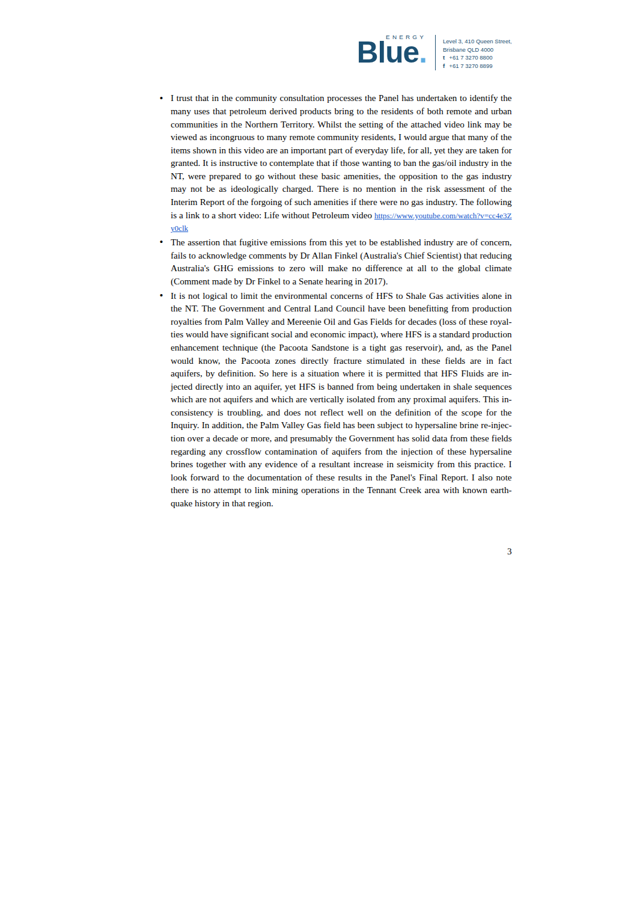ENERGY Blue.
Level 3, 410 Queen Street,
Brisbane QLD 4000
t +61 7 3270 8800
f +61 7 3270 8899
I trust that in the community consultation processes the Panel has undertaken to identify the many uses that petroleum derived products bring to the residents of both remote and urban communities in the Northern Territory. Whilst the setting of the attached video link may be viewed as incongruous to many remote community residents, I would argue that many of the items shown in this video are an important part of everyday life, for all, yet they are taken for granted. It is instructive to contemplate that if those wanting to ban the gas/oil industry in the NT, were prepared to go without these basic amenities, the opposition to the gas industry may not be as ideologically charged. There is no mention in the risk assessment of the Interim Report of the forgoing of such amenities if there were no gas industry. The following is a link to a short video: Life without Petroleum video https://www.youtube.com/watch?v=cc4e3Zy0clk
The assertion that fugitive emissions from this yet to be established industry are of concern, fails to acknowledge comments by Dr Allan Finkel (Australia's Chief Scientist) that reducing Australia's GHG emissions to zero will make no difference at all to the global climate (Comment made by Dr Finkel to a Senate hearing in 2017).
It is not logical to limit the environmental concerns of HFS to Shale Gas activities alone in the NT. The Government and Central Land Council have been benefitting from production royalties from Palm Valley and Mereenie Oil and Gas Fields for decades (loss of these royalties would have significant social and economic impact), where HFS is a standard production enhancement technique (the Pacoota Sandstone is a tight gas reservoir), and, as the Panel would know, the Pacoota zones directly fracture stimulated in these fields are in fact aquifers, by definition. So here is a situation where it is permitted that HFS Fluids are injected directly into an aquifer, yet HFS is banned from being undertaken in shale sequences which are not aquifers and which are vertically isolated from any proximal aquifers. This inconsistency is troubling, and does not reflect well on the definition of the scope for the Inquiry. In addition, the Palm Valley Gas field has been subject to hypersaline brine re-injection over a decade or more, and presumably the Government has solid data from these fields regarding any crossflow contamination of aquifers from the injection of these hypersaline brines together with any evidence of a resultant increase in seismicity from this practice. I look forward to the documentation of these results in the Panel's Final Report. I also note there is no attempt to link mining operations in the Tennant Creek area with known earthquake history in that region.
3